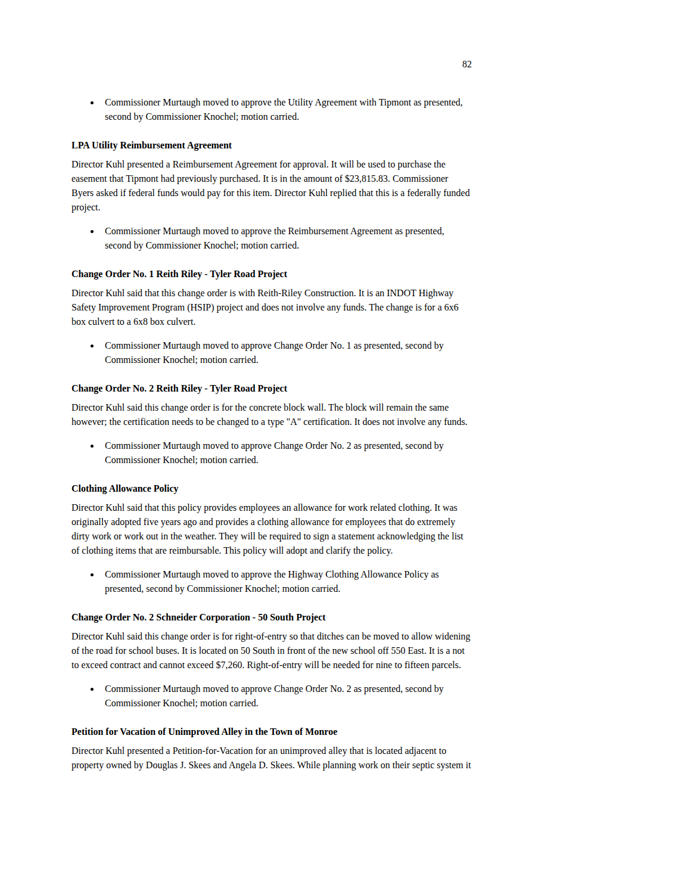82
Commissioner Murtaugh moved to approve the Utility Agreement with Tipmont as presented, second by Commissioner Knochel; motion carried.
LPA Utility Reimbursement Agreement
Director Kuhl presented a Reimbursement Agreement for approval. It will be used to purchase the easement that Tipmont had previously purchased. It is in the amount of $23,815.83. Commissioner Byers asked if federal funds would pay for this item. Director Kuhl replied that this is a federally funded project.
Commissioner Murtaugh moved to approve the Reimbursement Agreement as presented, second by Commissioner Knochel; motion carried.
Change Order No. 1 Reith Riley - Tyler Road Project
Director Kuhl said that this change order is with Reith-Riley Construction. It is an INDOT Highway Safety Improvement Program (HSIP) project and does not involve any funds. The change is for a 6x6 box culvert to a 6x8 box culvert.
Commissioner Murtaugh moved to approve Change Order No. 1 as presented, second by Commissioner Knochel; motion carried.
Change Order No. 2 Reith Riley - Tyler Road Project
Director Kuhl said this change order is for the concrete block wall. The block will remain the same however; the certification needs to be changed to a type "A" certification. It does not involve any funds.
Commissioner Murtaugh moved to approve Change Order No. 2 as presented, second by Commissioner Knochel; motion carried.
Clothing Allowance Policy
Director Kuhl said that this policy provides employees an allowance for work related clothing. It was originally adopted five years ago and provides a clothing allowance for employees that do extremely dirty work or work out in the weather. They will be required to sign a statement acknowledging the list of clothing items that are reimbursable. This policy will adopt and clarify the policy.
Commissioner Murtaugh moved to approve the Highway Clothing Allowance Policy as presented, second by Commissioner Knochel; motion carried.
Change Order No. 2 Schneider Corporation - 50 South Project
Director Kuhl said this change order is for right-of-entry so that ditches can be moved to allow widening of the road for school buses. It is located on 50 South in front of the new school off 550 East. It is a not to exceed contract and cannot exceed $7,260. Right-of-entry will be needed for nine to fifteen parcels.
Commissioner Murtaugh moved to approve Change Order No. 2 as presented, second by Commissioner Knochel; motion carried.
Petition for Vacation of Unimproved Alley in the Town of Monroe
Director Kuhl presented a Petition-for-Vacation for an unimproved alley that is located adjacent to property owned by Douglas J. Skees and Angela D. Skees. While planning work on their septic system it